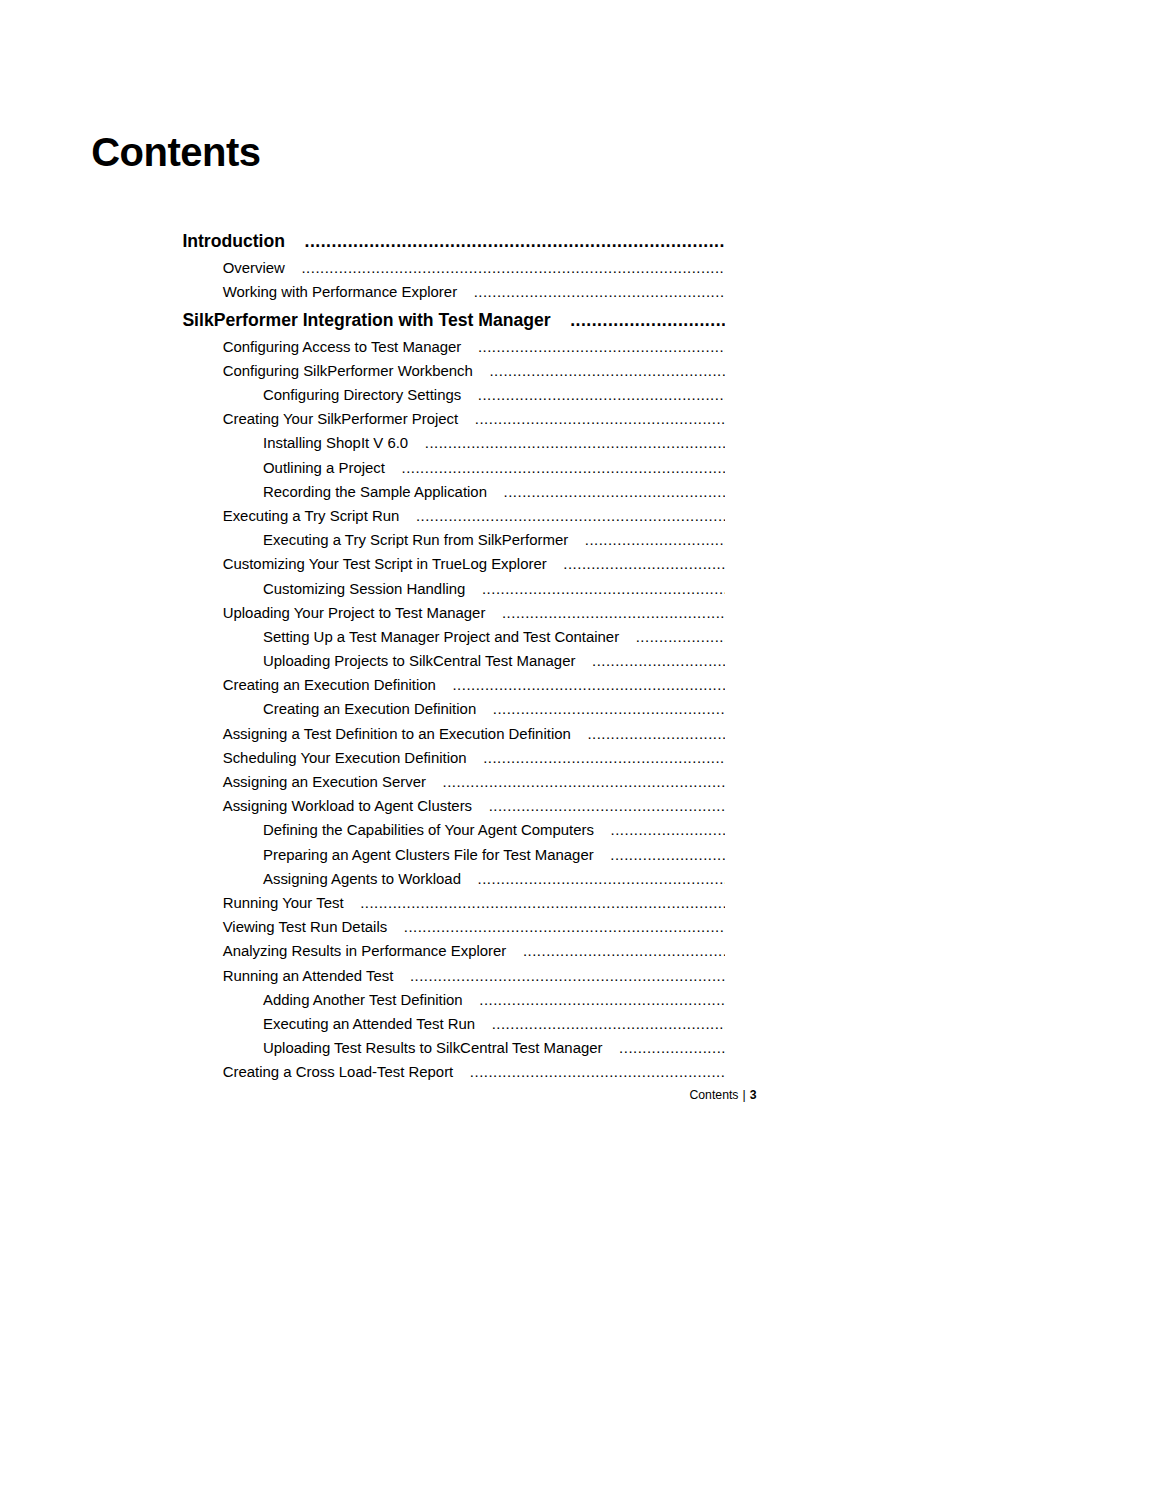Contents
Introduction ......................................................................................................... 5
Overview ............................................................................................................................... 5
Working with Performance Explorer ..................................................................................... 6
SilkPerformer Integration with Test Manager ................................................... 7
Configuring Access to Test Manager ................................................................................... 7
Configuring SilkPerformer Workbench .................................................................................. 7
Configuring Directory Settings ................................................................................... 7
Creating Your SilkPerformer Project .................................................................................... 9
Installing ShopIt V 6.0 ................................................................................................ 9
Outlining a Project .................................................................................................... 10
Recording the Sample Application .......................................................................... 10
Executing a Try Script Run .................................................................................................. 11
Executing a Try Script Run from SilkPerformer ...................................................... 11
Customizing Your Test Script in TrueLog Explorer ............................................................ 11
Customizing Session Handling ................................................................................ 11
Uploading Your Project to Test Manager ............................................................................ 13
Setting Up a Test Manager Project and Test Container ........................................... 13
Uploading Projects to SilkCentral Test Manager ..................................................... 13
Creating an Execution Definition ........................................................................................ 14
Creating an Execution Definition ............................................................................. 14
Assigning a Test Definition to an Execution Definition ....................................................... 14
Scheduling Your Execution Definition ................................................................................. 15
Assigning an Execution Server .......................................................................................... 15
Assigning Workload to Agent Clusters ............................................................................... 16
Defining the Capabilities of Your Agent Computers ................................................ 16
Preparing an Agent Clusters File for Test Manager ................................................ 17
Assigning Agents to Workload ................................................................................ 23
Running Your Test ............................................................................................................ 24
Viewing Test Run Details .................................................................................................. 24
Analyzing Results in Performance Explorer ......................................................................... 25
Running an Attended Test .................................................................................................. 25
Adding Another Test Definition ................................................................................ 25
Executing an Attended Test Run ............................................................................ 26
Uploading Test Results to SilkCentral Test Manager ............................................. 26
Creating a Cross Load-Test Report ................................................................................. 27
Contents|3